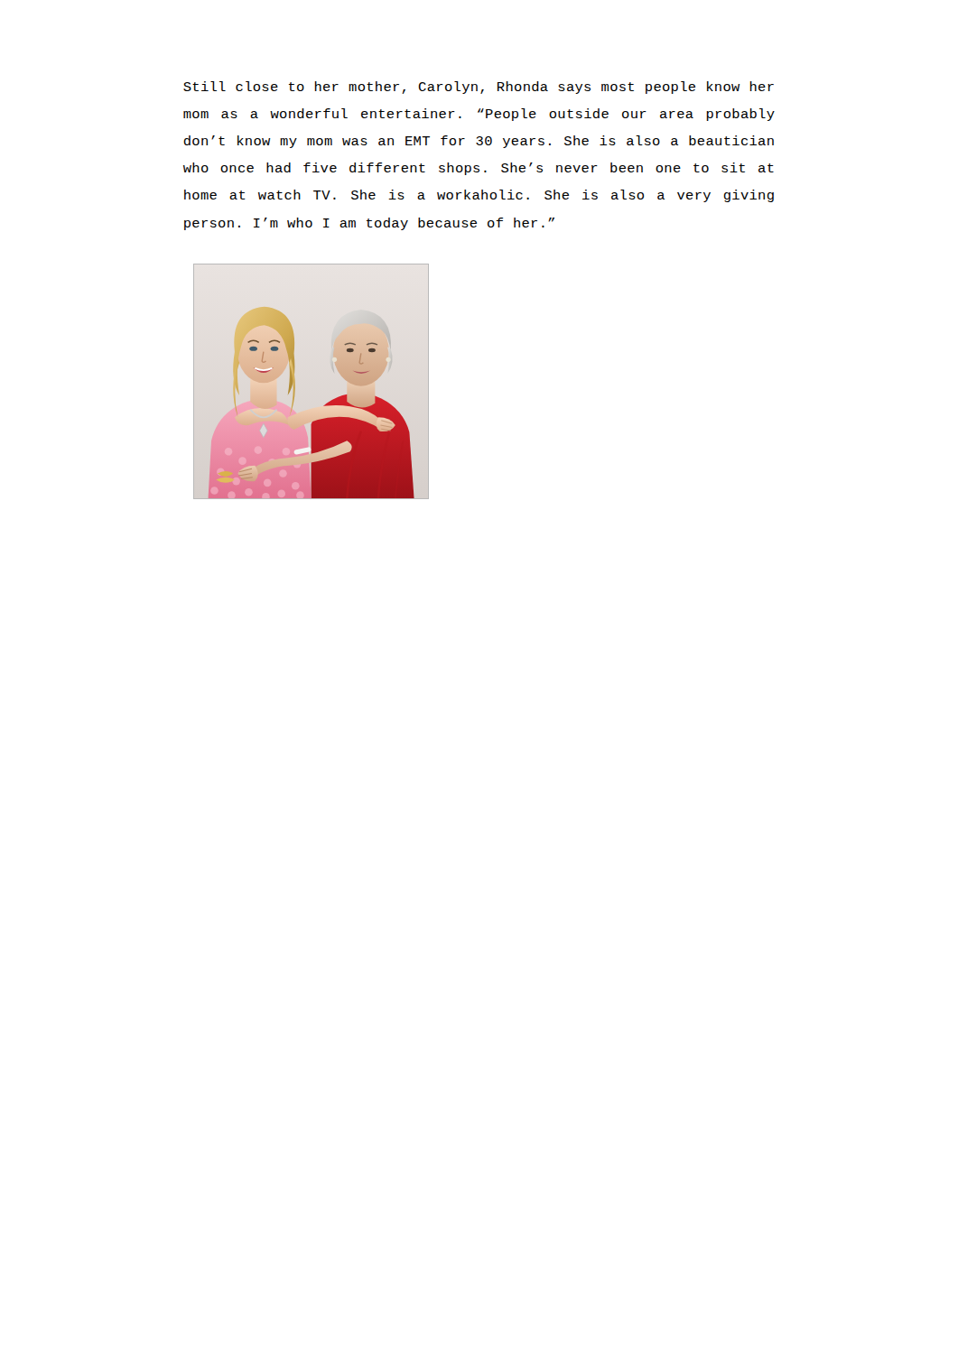Still close to her mother, Carolyn, Rhonda says most people know her mom as a wonderful entertainer. “People outside our area probably don’t know my mom was an EMT for 30 years. She is also a beautician who once had five different shops. She’s never been one to sit at home at watch TV. She is a workaholic. She is also a very giving person. I’m who I am today because of her.”